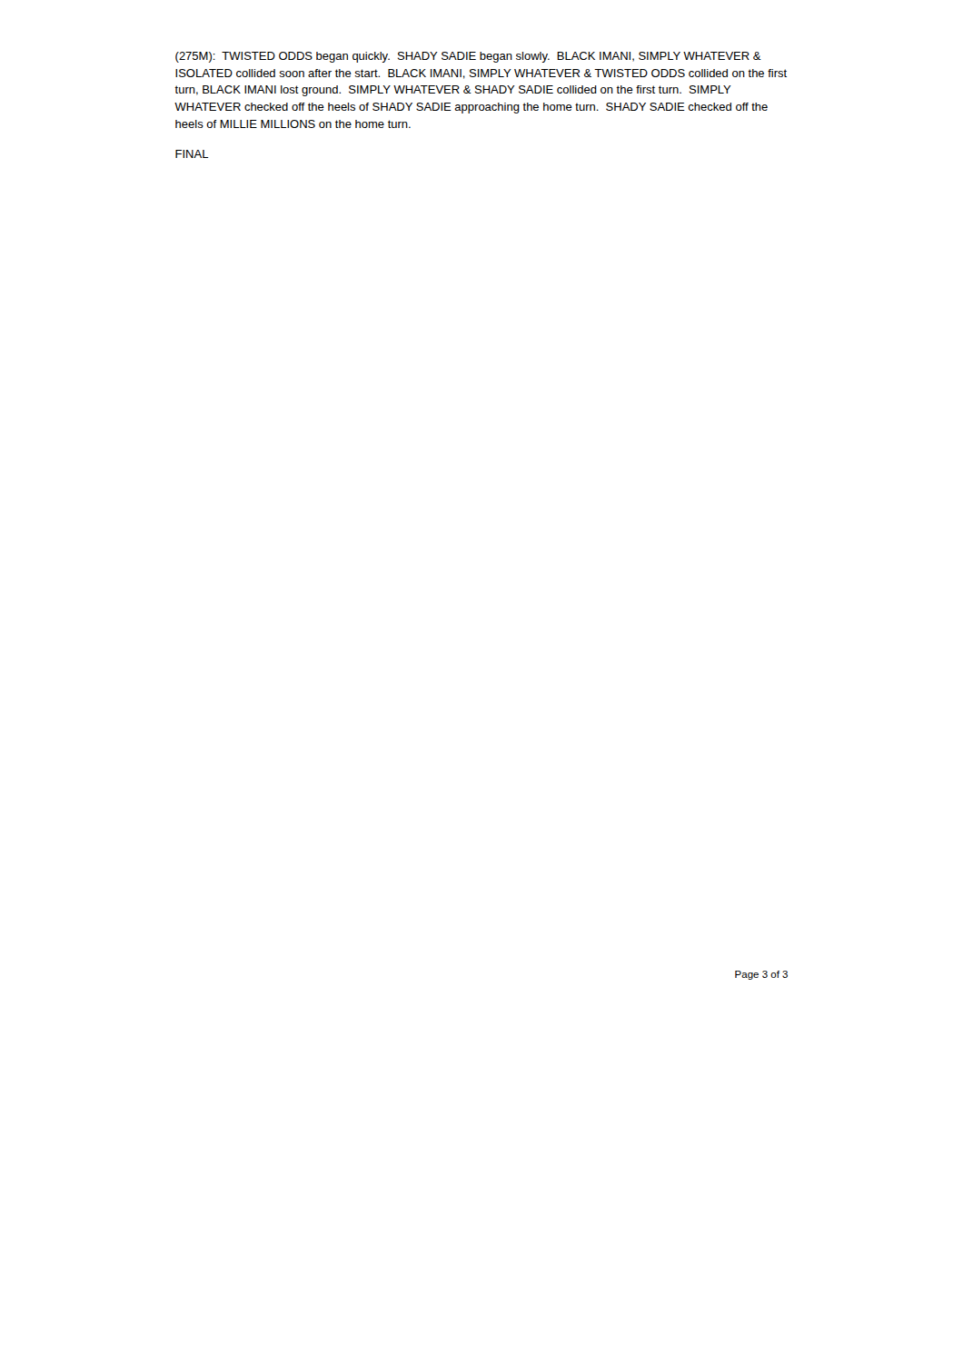(275M): TWISTED ODDS began quickly. SHADY SADIE began slowly. BLACK IMANI, SIMPLY WHATEVER & ISOLATED collided soon after the start. BLACK IMANI, SIMPLY WHATEVER & TWISTED ODDS collided on the first turn, BLACK IMANI lost ground. SIMPLY WHATEVER & SHADY SADIE collided on the first turn. SIMPLY WHATEVER checked off the heels of SHADY SADIE approaching the home turn. SHADY SADIE checked off the heels of MILLIE MILLIONS on the home turn.
FINAL
Page 3 of 3